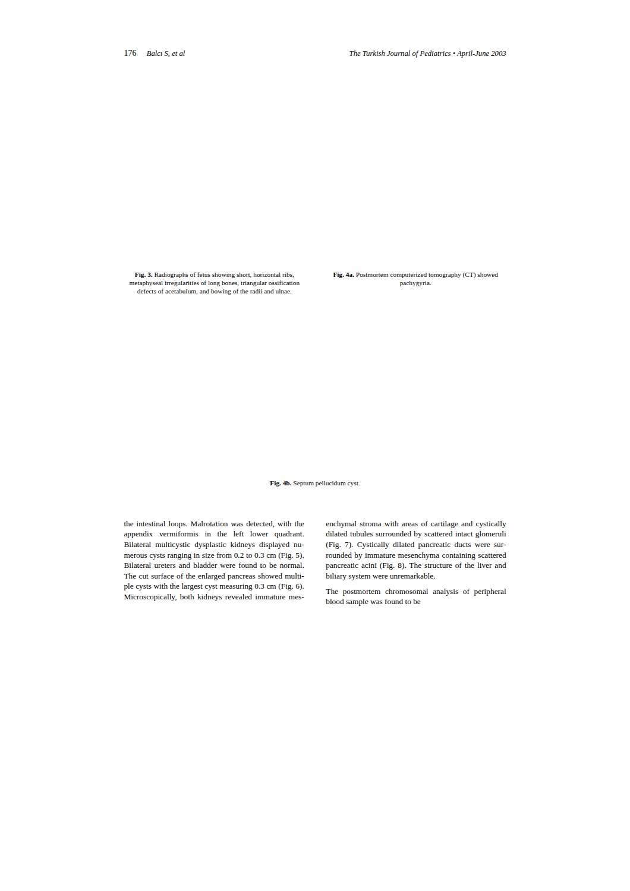176 Balcı S, et al
The Turkish Journal of Pediatrics • April-June 2003
Fig. 3. Radiographs of fetus showing short, horizontal ribs, metaphyseal irregularities of long bones, triangular ossification defects of acetabulum, and bowing of the radii and ulnae.
Fig. 4a. Postmortem computerized tomography (CT) showed pachygyria.
Fig. 4b. Septum pellucidum cyst.
the intestinal loops. Malrotation was detected, with the appendix vermiformis in the left lower quadrant. Bilateral multicystic dysplastic kidneys displayed numerous cysts ranging in size from 0.2 to 0.3 cm (Fig. 5). Bilateral ureters and bladder were found to be normal. The cut surface of the enlarged pancreas showed multiple cysts with the largest cyst measuring 0.3 cm (Fig. 6). Microscopically, both kidneys revealed immature mesenchymal stroma with areas of cartilage and cystically dilated tubules surrounded by scattered intact glomeruli (Fig. 7). Cystically dilated pancreatic ducts were surrounded by immature mesenchyma containing scattered pancreatic acini (Fig. 8). The structure of the liver and biliary system were unremarkable.
The postmortem chromosomal analysis of peripheral blood sample was found to be